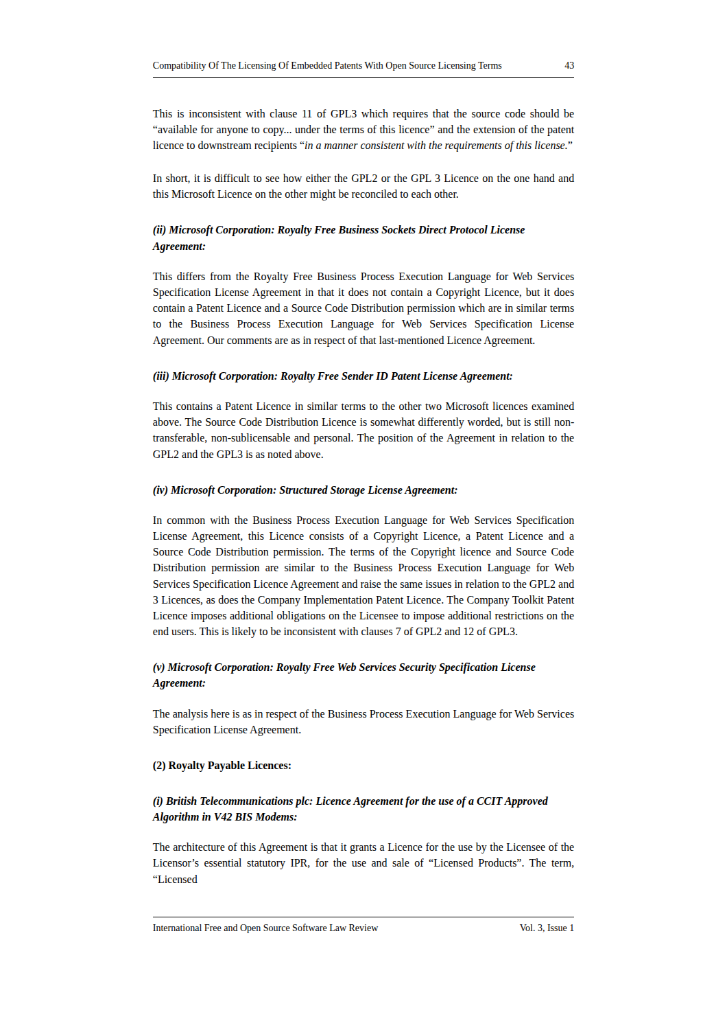Compatibility Of The Licensing Of Embedded Patents With Open Source Licensing Terms 43
This is inconsistent with clause 11 of GPL3 which requires that the source code should be “available for anyone to copy... under the terms of this licence” and the extension of the patent licence to downstream recipients “in a manner consistent with the requirements of this license.”
In short, it is difficult to see how either the GPL2 or the GPL 3 Licence on the one hand and this Microsoft Licence on the other might be reconciled to each other.
(ii) Microsoft Corporation: Royalty Free Business Sockets Direct Protocol License Agreement:
This differs from the Royalty Free Business Process Execution Language for Web Services Specification License Agreement in that it does not contain a Copyright Licence, but it does contain a Patent Licence and a Source Code Distribution permission which are in similar terms to the Business Process Execution Language for Web Services Specification License Agreement. Our comments are as in respect of that last-mentioned Licence Agreement.
(iii) Microsoft Corporation: Royalty Free Sender ID Patent License Agreement:
This contains a Patent Licence in similar terms to the other two Microsoft licences examined above. The Source Code Distribution Licence is somewhat differently worded, but is still non-transferable, non-sublicensable and personal. The position of the Agreement in relation to the GPL2 and the GPL3 is as noted above.
(iv) Microsoft Corporation: Structured Storage License Agreement:
In common with the Business Process Execution Language for Web Services Specification License Agreement, this Licence consists of a Copyright Licence, a Patent Licence and a Source Code Distribution permission. The terms of the Copyright licence and Source Code Distribution permission are similar to the Business Process Execution Language for Web Services Specification Licence Agreement and raise the same issues in relation to the GPL2 and 3 Licences, as does the Company Implementation Patent Licence. The Company Toolkit Patent Licence imposes additional obligations on the Licensee to impose additional restrictions on the end users. This is likely to be inconsistent with clauses 7 of GPL2 and 12 of GPL3.
(v) Microsoft Corporation: Royalty Free Web Services Security Specification License Agreement:
The analysis here is as in respect of the Business Process Execution Language for Web Services Specification License Agreement.
(2) Royalty Payable Licences:
(i) British Telecommunications plc: Licence Agreement for the use of a CCIT Approved Algorithm in V42 BIS Modems:
The architecture of this Agreement is that it grants a Licence for the use by the Licensee of the Licensor’s essential statutory IPR, for the use and sale of “Licensed Products”. The term, “Licensed
International Free and Open Source Software Law Review Vol. 3, Issue 1